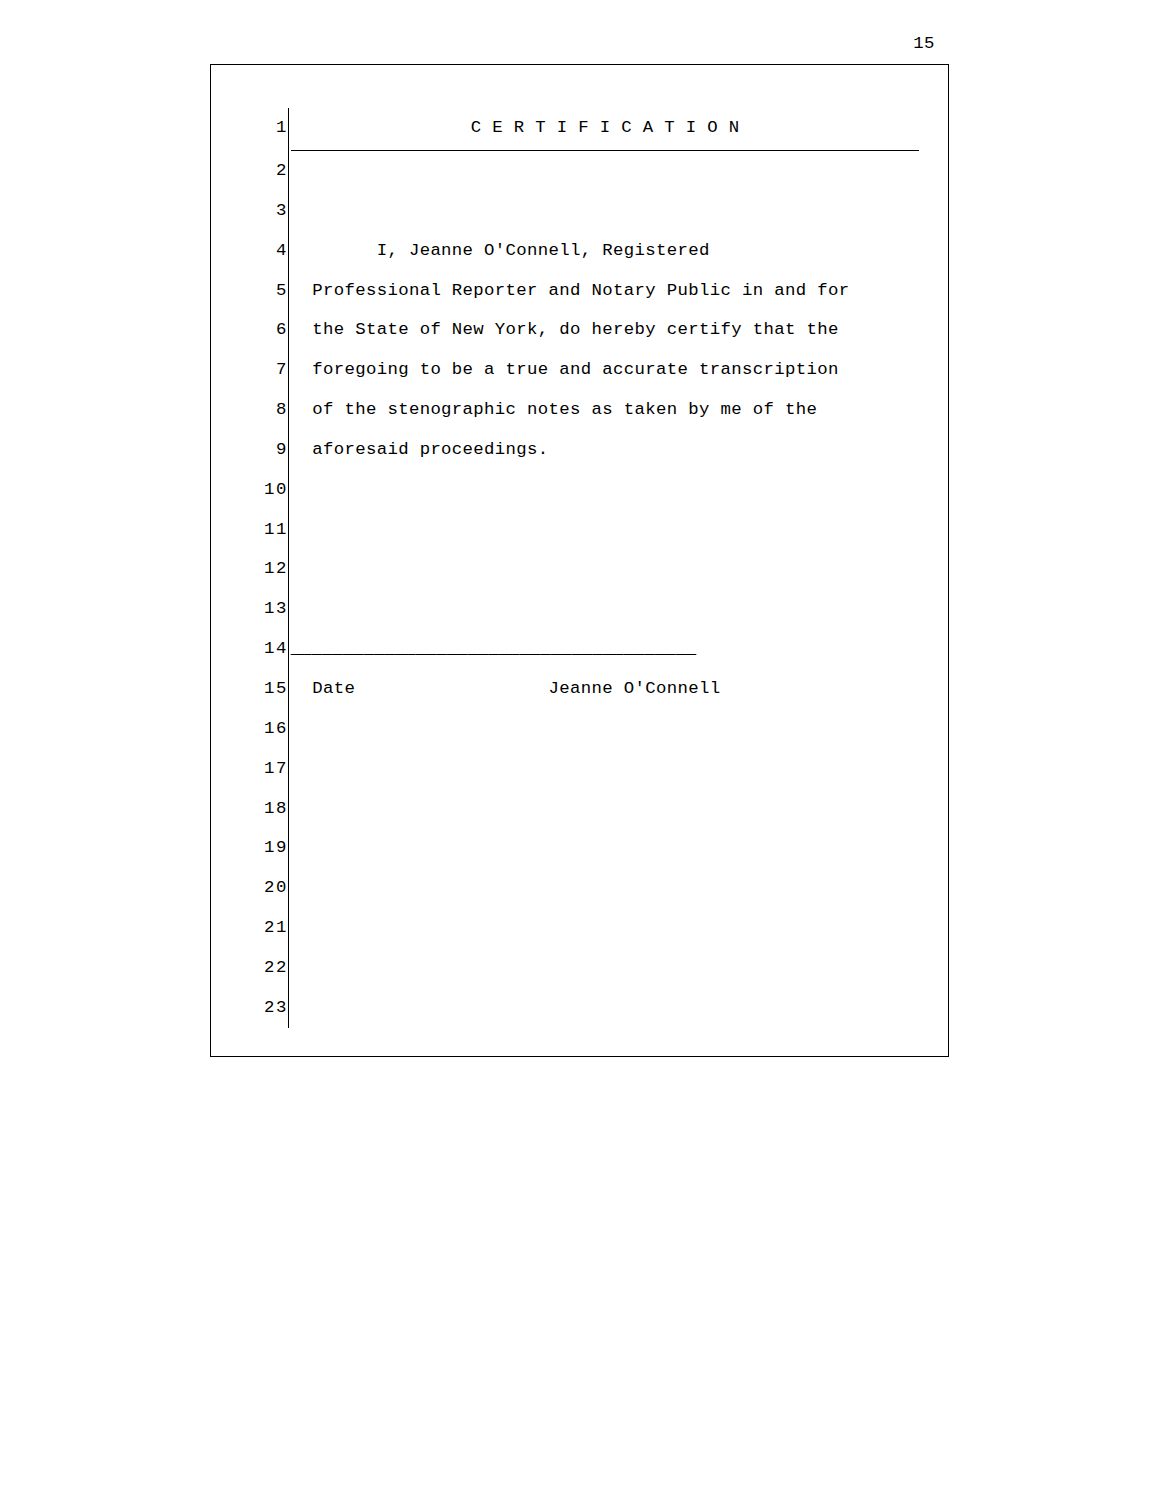15
| 1 | | C E R T I F I C A T I O N |
| 2 | | |
| 3 | | |
| 4 | | I, Jeanne O'Connell, Registered |
| 5 | | Professional Reporter and Notary Public in and for |
| 6 | | the State of New York, do hereby certify that the |
| 7 | | foregoing to be a true and accurate transcription |
| 8 | | of the stenographic notes as taken by me of the |
| 9 | | aforesaid proceedings. |
| 10 | | |
| 11 | | |
| 12 | | |
| 13 | | |
| 14 | | _______________________________________ |
| 15 | | Date Jeanne O'Connell |
| 16 | | |
| 17 | | |
| 18 | | |
| 19 | | |
| 20 | | |
| 21 | | |
| 22 | | |
| 23 | | |